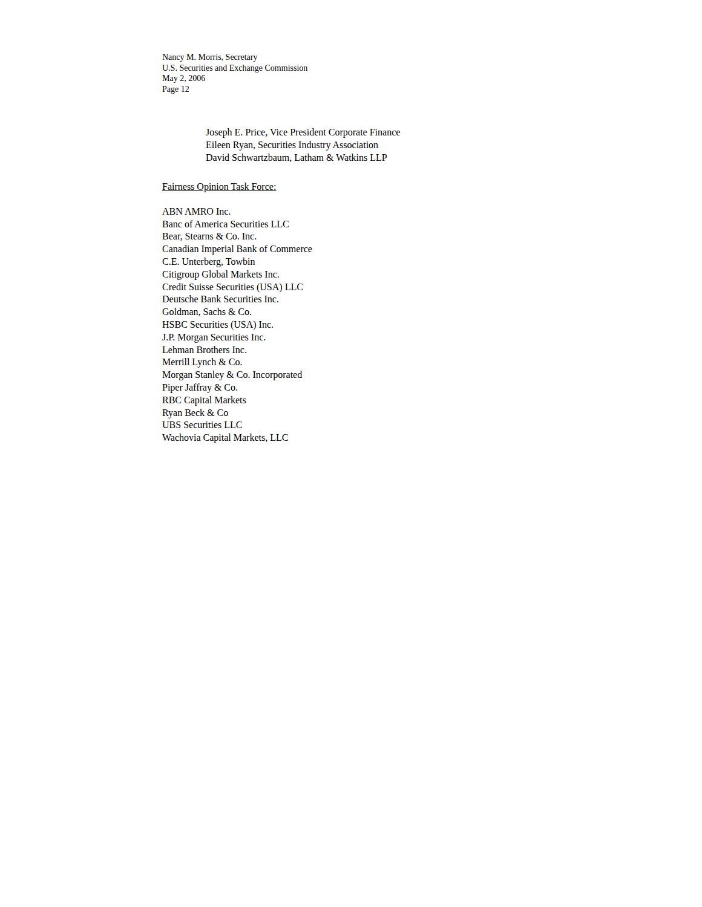Nancy M. Morris, Secretary
U.S. Securities and Exchange Commission
May 2, 2006
Page 12
Joseph E. Price, Vice President Corporate Finance
Eileen Ryan, Securities Industry Association
David Schwartzbaum, Latham & Watkins LLP
Fairness Opinion Task Force:
ABN AMRO Inc.
Banc of America Securities LLC
Bear, Stearns & Co. Inc.
Canadian Imperial Bank of Commerce
C.E. Unterberg, Towbin
Citigroup Global Markets Inc.
Credit Suisse Securities (USA) LLC
Deutsche Bank Securities Inc.
Goldman, Sachs & Co.
HSBC Securities (USA) Inc.
J.P. Morgan Securities Inc.
Lehman Brothers Inc.
Merrill Lynch & Co.
Morgan Stanley & Co. Incorporated
Piper Jaffray & Co.
RBC Capital Markets
Ryan Beck & Co
UBS Securities LLC
Wachovia Capital Markets, LLC